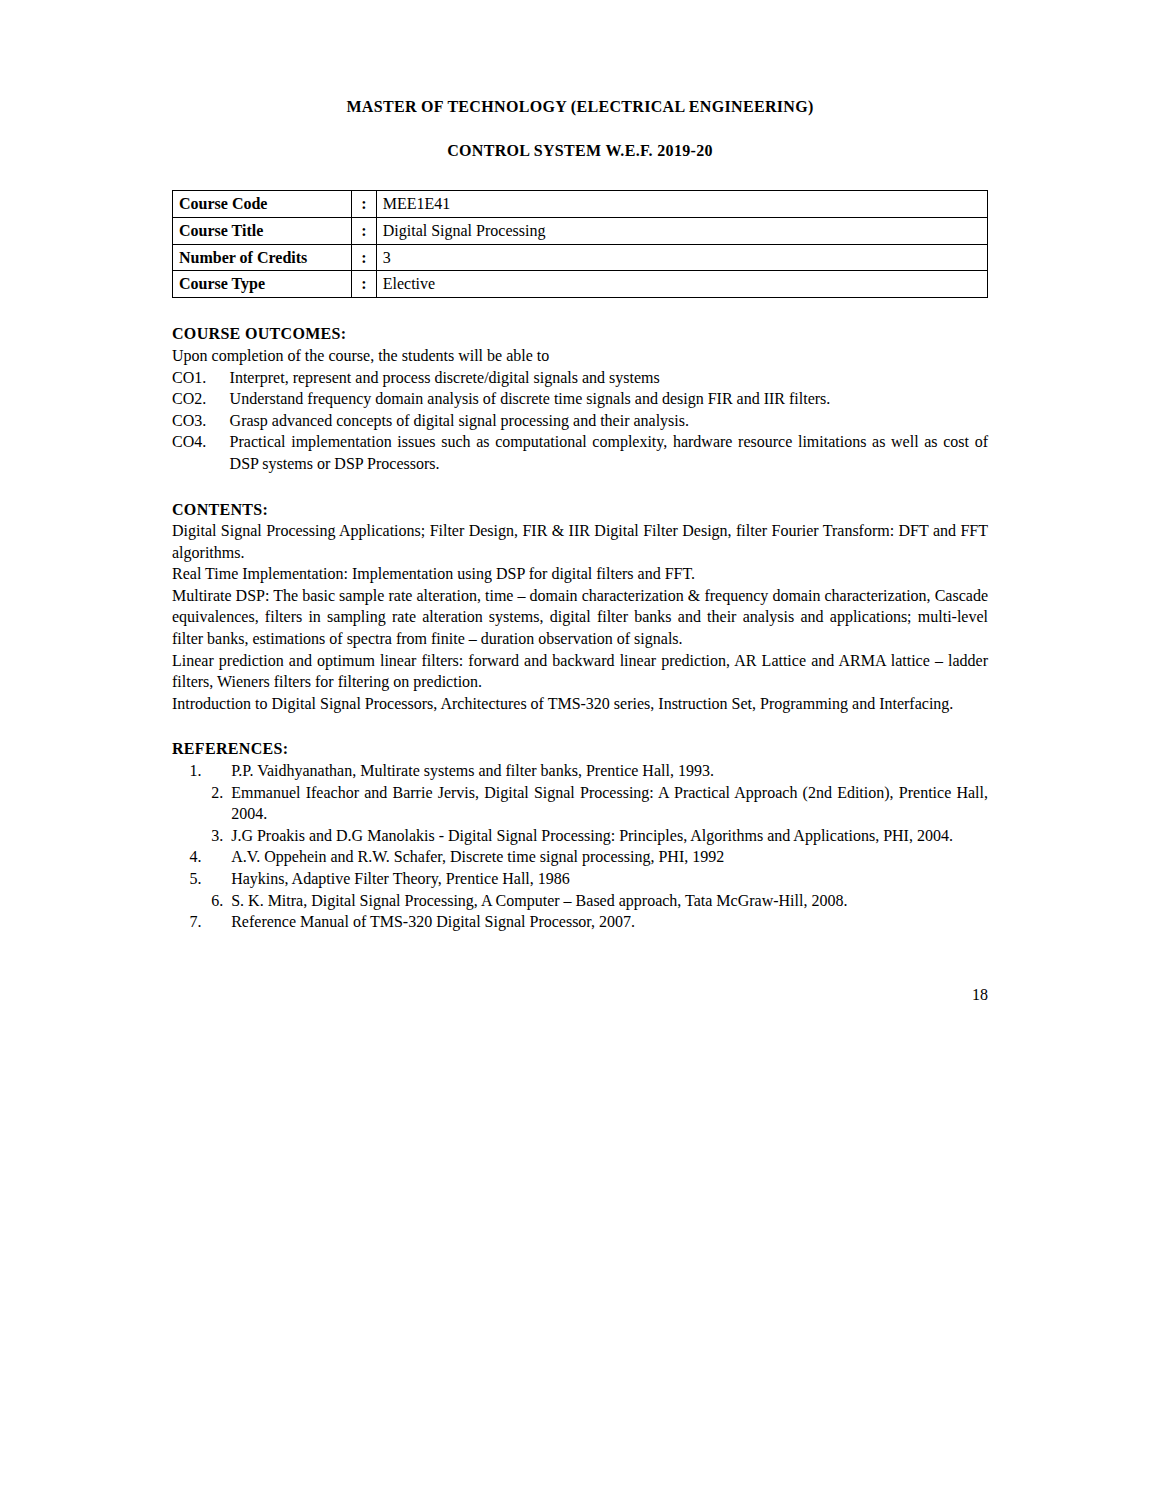MASTER OF TECHNOLOGY (ELECTRICAL ENGINEERING)
CONTROL SYSTEM W.E.F. 2019-20
| Course Code | : | MEE1E41 |
| Course Title | : | Digital Signal Processing |
| Number of Credits | : | 3 |
| Course Type | : | Elective |
COURSE OUTCOMES:
Upon completion of the course, the students will be able to
| CO1. | Interpret, represent and process discrete/digital signals and systems |
| CO2. | Understand frequency domain analysis of discrete time signals and design FIR and IIR filters. |
| CO3. | Grasp advanced concepts of digital signal processing and their analysis. |
| CO4. | Practical implementation issues such as computational complexity, hardware resource limitations as well as cost of DSP systems or DSP Processors. |
CONTENTS:
Digital Signal Processing Applications; Filter Design, FIR & IIR Digital Filter Design, filter Fourier Transform: DFT and FFT algorithms.
Real Time Implementation: Implementation using DSP for digital filters and FFT.
Multirate DSP: The basic sample rate alteration, time – domain characterization & frequency domain characterization, Cascade equivalences, filters in sampling rate alteration systems, digital filter banks and their analysis and applications; multi-level filter banks, estimations of spectra from finite – duration observation of signals.
Linear prediction and optimum linear filters: forward and backward linear prediction, AR Lattice and ARMA lattice – ladder filters, Wieners filters for filtering on prediction.
Introduction to Digital Signal Processors, Architectures of TMS-320 series, Instruction Set, Programming and Interfacing.
REFERENCES:
| 1. | P.P. Vaidhyanathan, Multirate systems and filter banks, Prentice Hall, 1993. |
| 2. | Emmanuel Ifeachor and Barrie Jervis, Digital Signal Processing: A Practical Approach (2nd Edition), Prentice Hall, 2004. |
| 3. | J.G Proakis and D.G Manolakis - Digital Signal Processing: Principles, Algorithms and Applications, PHI, 2004. |
| 4. | A.V. Oppehein and R.W. Schafer, Discrete time signal processing, PHI, 1992 |
| 5. | Haykins, Adaptive Filter Theory, Prentice Hall, 1986 |
| 6. | S. K. Mitra, Digital Signal Processing, A Computer – Based approach, Tata McGraw-Hill, 2008. |
| 7. | Reference Manual of TMS-320 Digital Signal Processor, 2007. |
18